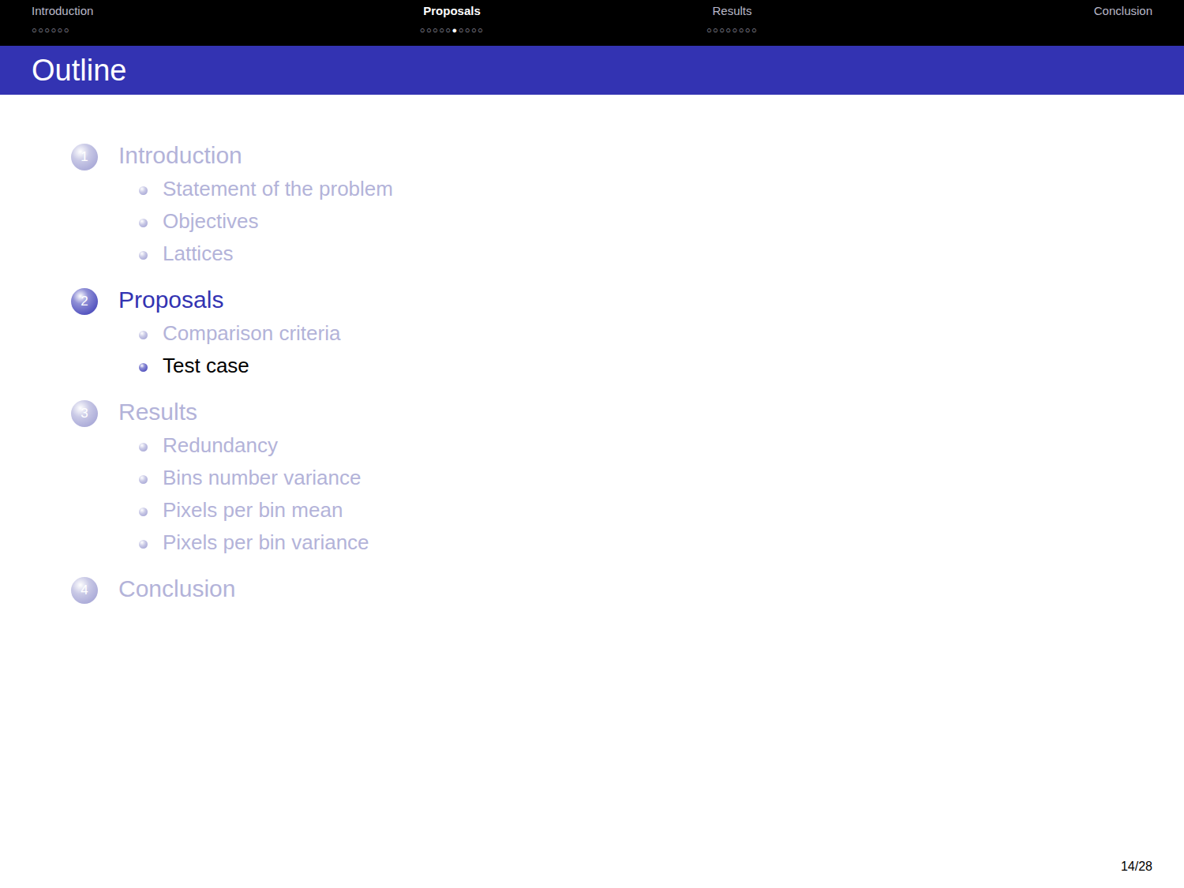Introduction ○○○○○○
Proposals ○○○○○●○○○○
Results ○○○○○○○○
Conclusion
Outline
1 Introduction
Statement of the problem
Objectives
Lattices
2 Proposals
Comparison criteria
Test case
3 Results
Redundancy
Bins number variance
Pixels per bin mean
Pixels per bin variance
4 Conclusion
14/28